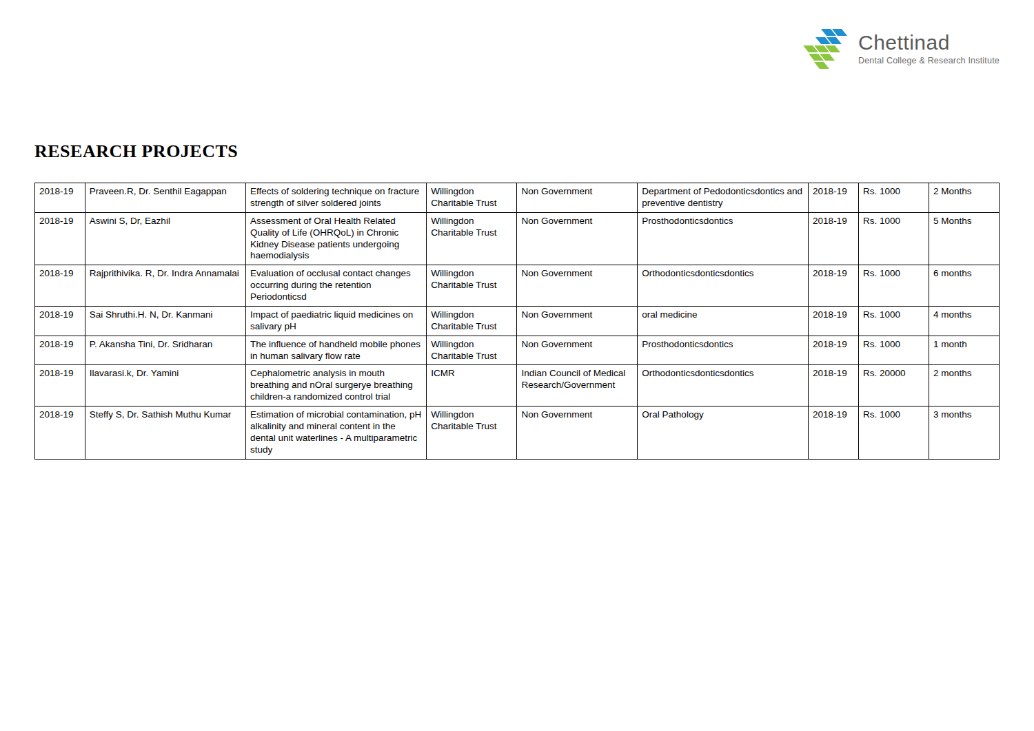Chettinad
Dental College & Research Institute
RESEARCH PROJECTS
| 2018-19 | Praveen.R, Dr. Senthil Eagappan | Effects of soldering technique on fracture strength of silver soldered joints | Willingdon Charitable Trust | Non Government | Department of Pedodonticsdontics and preventive dentistry | 2018-19 | Rs. 1000 | 2 Months |
| 2018-19 | Aswini S, Dr, Eazhil | Assessment of Oral Health Related Quality of Life (OHRQoL) in Chronic Kidney Disease patients undergoing haemodialysis | Willingdon Charitable Trust | Non Government | Prosthodonticsdontics | 2018-19 | Rs. 1000 | 5 Months |
| 2018-19 | Rajprithivika. R, Dr. Indra Annamalai | Evaluation of occlusal contact changes occurring during the retention Periodonticsd | Willingdon Charitable Trust | Non Government | Orthodonticsdonticsdontics | 2018-19 | Rs. 1000 | 6 months |
| 2018-19 | Sai Shruthi.H. N, Dr. Kanmani | Impact of paediatric liquid medicines on salivary pH | Willingdon Charitable Trust | Non Government | oral medicine | 2018-19 | Rs. 1000 | 4 months |
| 2018-19 | P. Akansha Tini, Dr. Sridharan | The influence of handheld mobile phones in human salivary flow rate | Willingdon Charitable Trust | Non Government | Prosthodonticsdontics | 2018-19 | Rs. 1000 | 1 month |
| 2018-19 | Ilavarasi.k, Dr. Yamini | Cephalometric analysis in mouth breathing and nOral surgerye breathing children-a randomized control trial | ICMR | Indian Council of Medical Research/Government | Orthodonticsdonticsdontics | 2018-19 | Rs. 20000 | 2 months |
| 2018-19 | Steffy S, Dr. Sathish Muthu Kumar | Estimation of microbial contamination, pH alkalinity and mineral content in the dental unit waterlines - A multiparametric study | Willingdon Charitable Trust | Non Government | Oral Pathology | 2018-19 | Rs. 1000 | 3 months |